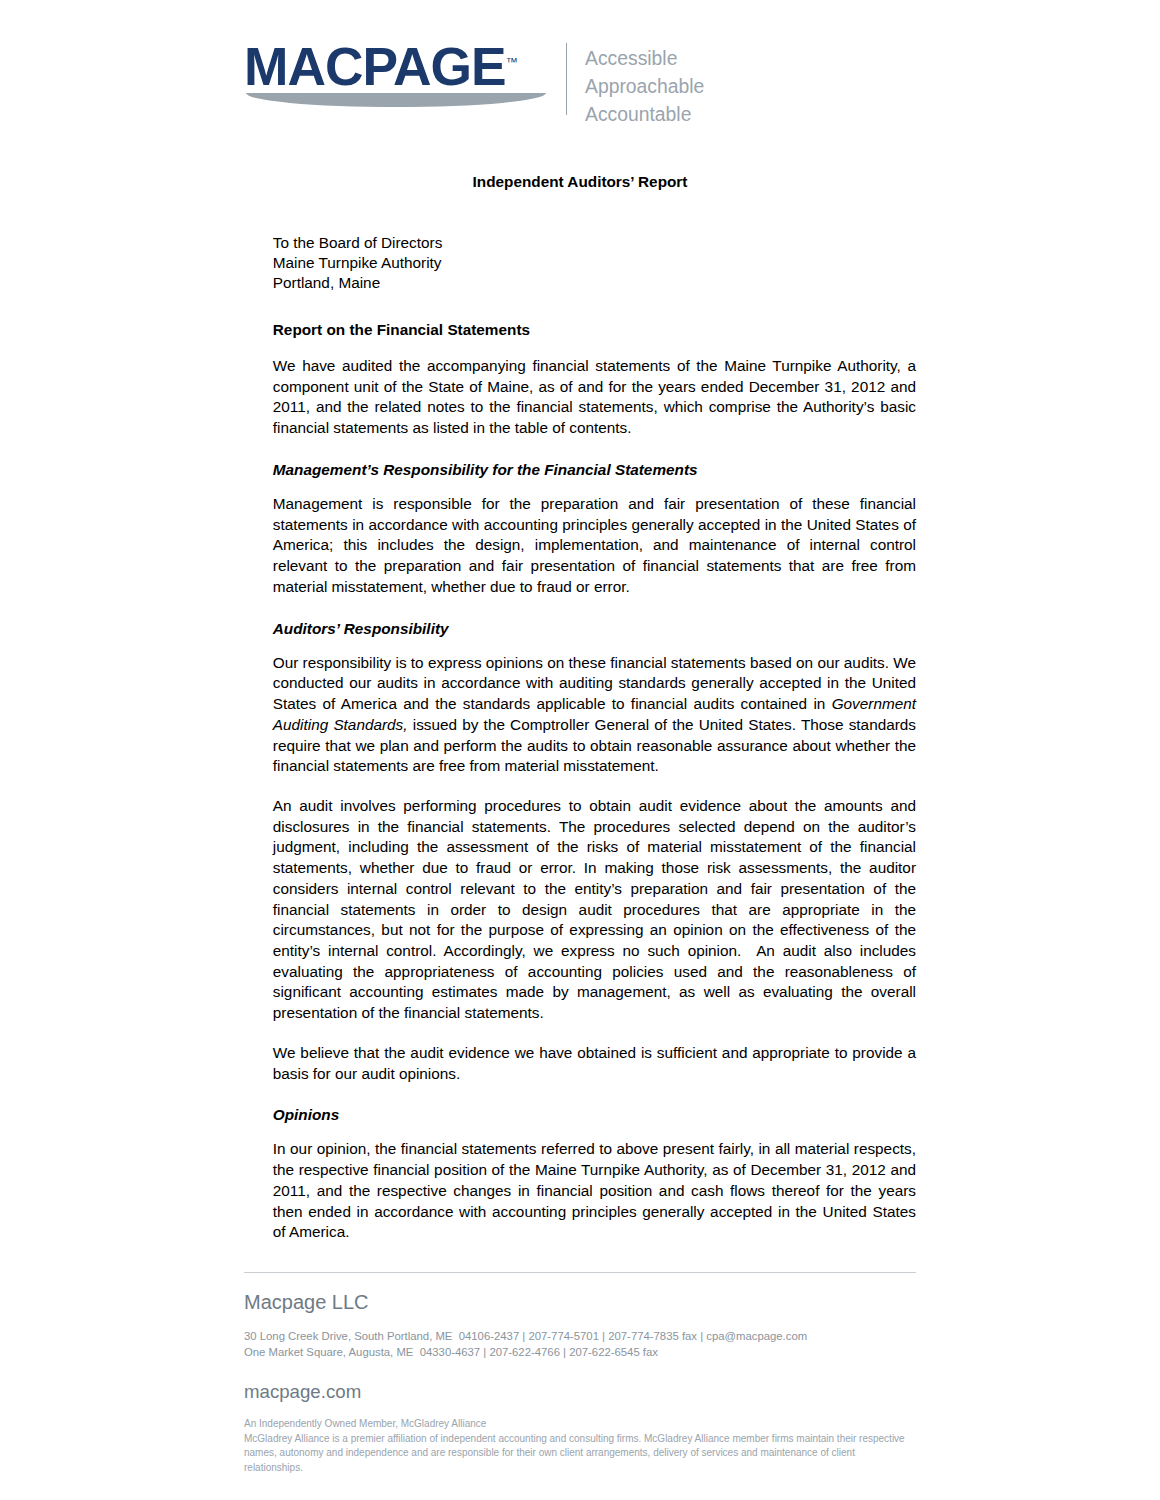MACPAGE™
Accessible
Approachable
Accountable
Independent Auditors’ Report
To the Board of Directors
Maine Turnpike Authority
Portland, Maine
Report on the Financial Statements
We have audited the accompanying financial statements of the Maine Turnpike Authority, a component unit of the State of Maine, as of and for the years ended December 31, 2012 and 2011, and the related notes to the financial statements, which comprise the Authority’s basic financial statements as listed in the table of contents.
Management’s Responsibility for the Financial Statements
Management is responsible for the preparation and fair presentation of these financial statements in accordance with accounting principles generally accepted in the United States of America; this includes the design, implementation, and maintenance of internal control relevant to the preparation and fair presentation of financial statements that are free from material misstatement, whether due to fraud or error.
Auditors’ Responsibility
Our responsibility is to express opinions on these financial statements based on our audits. We conducted our audits in accordance with auditing standards generally accepted in the United States of America and the standards applicable to financial audits contained in Government Auditing Standards, issued by the Comptroller General of the United States. Those standards require that we plan and perform the audits to obtain reasonable assurance about whether the financial statements are free from material misstatement.
An audit involves performing procedures to obtain audit evidence about the amounts and disclosures in the financial statements. The procedures selected depend on the auditor’s judgment, including the assessment of the risks of material misstatement of the financial statements, whether due to fraud or error. In making those risk assessments, the auditor considers internal control relevant to the entity’s preparation and fair presentation of the financial statements in order to design audit procedures that are appropriate in the circumstances, but not for the purpose of expressing an opinion on the effectiveness of the entity’s internal control. Accordingly, we express no such opinion. An audit also includes evaluating the appropriateness of accounting policies used and the reasonableness of significant accounting estimates made by management, as well as evaluating the overall presentation of the financial statements.
We believe that the audit evidence we have obtained is sufficient and appropriate to provide a basis for our audit opinions.
Opinions
In our opinion, the financial statements referred to above present fairly, in all material respects, the respective financial position of the Maine Turnpike Authority, as of December 31, 2012 and 2011, and the respective changes in financial position and cash flows thereof for the years then ended in accordance with accounting principles generally accepted in the United States of America.
Macpage LLC
30 Long Creek Drive, South Portland, ME 04106-2437 | 207-774-5701 | 207-774-7835 fax | cpa@macpage.com
One Market Square, Augusta, ME 04330-4637 | 207-622-4766 | 207-622-6545 fax
macpage.com
An Independently Owned Member, McGladrey Alliance
McGladrey Alliance is a premier affiliation of independent accounting and consulting firms. McGladrey Alliance member firms maintain their respective names, autonomy and independence and are responsible for their own client arrangements, delivery of services and maintenance of client relationships.